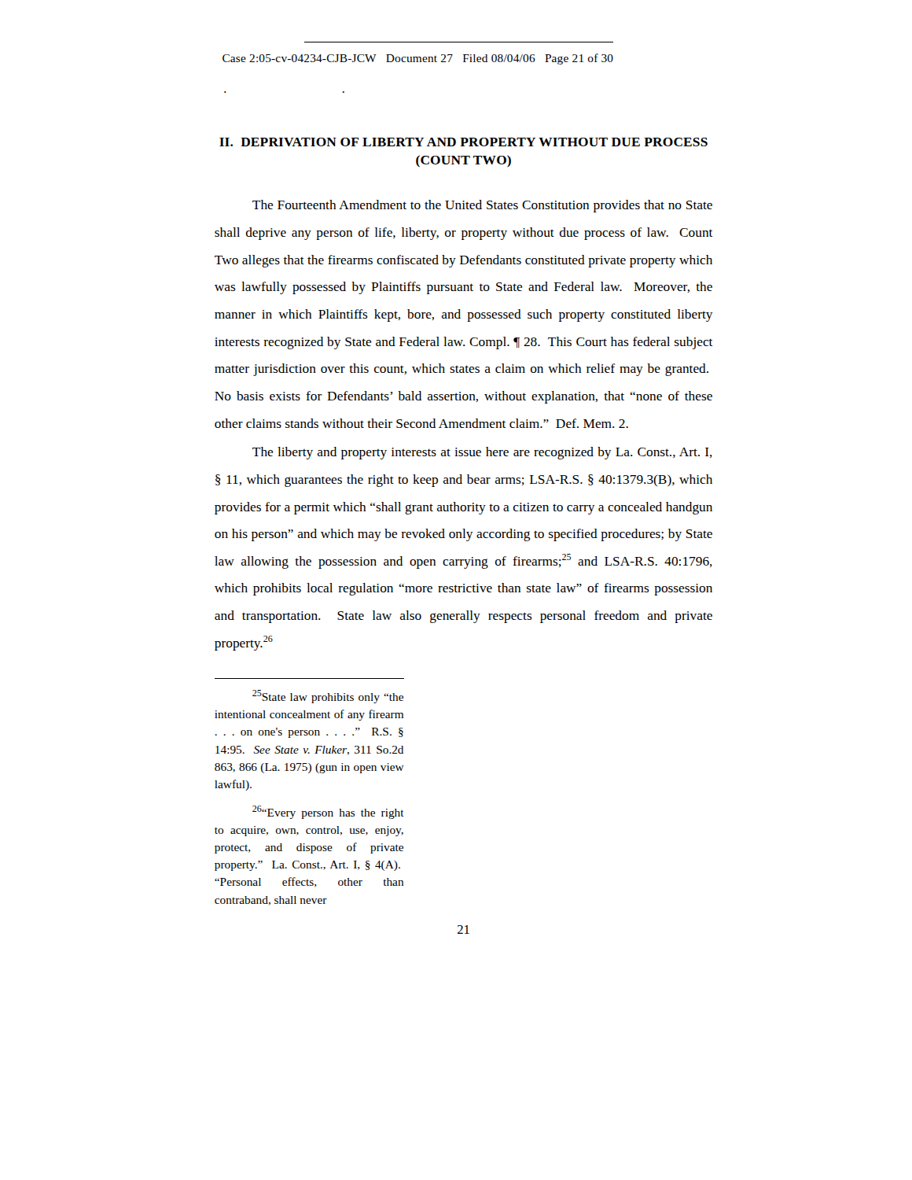Case 2:05-cv-04234-CJB-JCW Document 27 Filed 08/04/06 Page 21 of 30
. .
II. DEPRIVATION OF LIBERTY AND PROPERTY WITHOUT DUE PROCESS (COUNT TWO)
The Fourteenth Amendment to the United States Constitution provides that no State shall deprive any person of life, liberty, or property without due process of law. Count Two alleges that the firearms confiscated by Defendants constituted private property which was lawfully possessed by Plaintiffs pursuant to State and Federal law. Moreover, the manner in which Plaintiffs kept, bore, and possessed such property constituted liberty interests recognized by State and Federal law. Compl. ¶ 28. This Court has federal subject matter jurisdiction over this count, which states a claim on which relief may be granted. No basis exists for Defendants’ bald assertion, without explanation, that “none of these other claims stands without their Second Amendment claim.” Def. Mem. 2.
The liberty and property interests at issue here are recognized by La. Const., Art. I, § 11, which guarantees the right to keep and bear arms; LSA-R.S. § 40:1379.3(B), which provides for a permit which “shall grant authority to a citizen to carry a concealed handgun on his person” and which may be revoked only according to specified procedures; by State law allowing the possession and open carrying of firearms;25 and LSA-R.S. 40:1796, which prohibits local regulation “more restrictive than state law” of firearms possession and transportation. State law also generally respects personal freedom and private property.26
25State law prohibits only “the intentional concealment of any firearm . . . on one's person . . . .” R.S. § 14:95. See State v. Fluker, 311 So.2d 863, 866 (La. 1975) (gun in open view lawful).
26“Every person has the right to acquire, own, control, use, enjoy, protect, and dispose of private property.” La. Const., Art. I, § 4(A). “Personal effects, other than contraband, shall never
21